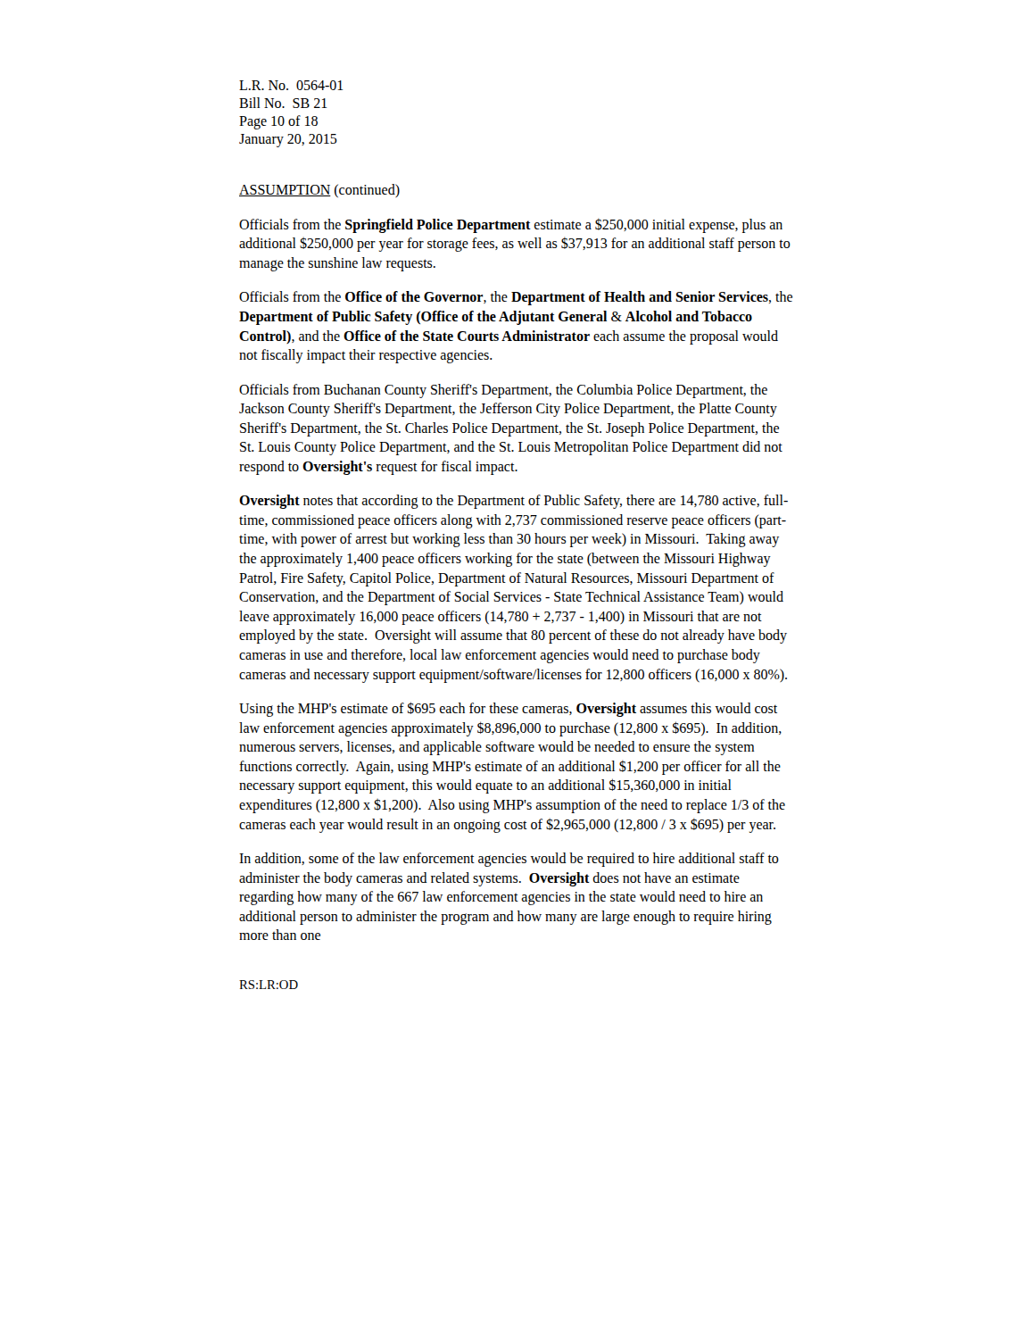L.R. No. 0564-01
Bill No. SB 21
Page 10 of 18
January 20, 2015
ASSUMPTION (continued)
Officials from the Springfield Police Department estimate a $250,000 initial expense, plus an additional $250,000 per year for storage fees, as well as $37,913 for an additional staff person to manage the sunshine law requests.
Officials from the Office of the Governor, the Department of Health and Senior Services, the Department of Public Safety (Office of the Adjutant General & Alcohol and Tobacco Control), and the Office of the State Courts Administrator each assume the proposal would not fiscally impact their respective agencies.
Officials from Buchanan County Sheriff's Department, the Columbia Police Department, the Jackson County Sheriff's Department, the Jefferson City Police Department, the Platte County Sheriff's Department, the St. Charles Police Department, the St. Joseph Police Department, the St. Louis County Police Department, and the St. Louis Metropolitan Police Department did not respond to Oversight's request for fiscal impact.
Oversight notes that according to the Department of Public Safety, there are 14,780 active, full-time, commissioned peace officers along with 2,737 commissioned reserve peace officers (part-time, with power of arrest but working less than 30 hours per week) in Missouri. Taking away the approximately 1,400 peace officers working for the state (between the Missouri Highway Patrol, Fire Safety, Capitol Police, Department of Natural Resources, Missouri Department of Conservation, and the Department of Social Services - State Technical Assistance Team) would leave approximately 16,000 peace officers (14,780 + 2,737 - 1,400) in Missouri that are not employed by the state. Oversight will assume that 80 percent of these do not already have body cameras in use and therefore, local law enforcement agencies would need to purchase body cameras and necessary support equipment/software/licenses for 12,800 officers (16,000 x 80%).
Using the MHP's estimate of $695 each for these cameras, Oversight assumes this would cost law enforcement agencies approximately $8,896,000 to purchase (12,800 x $695). In addition, numerous servers, licenses, and applicable software would be needed to ensure the system functions correctly. Again, using MHP's estimate of an additional $1,200 per officer for all the necessary support equipment, this would equate to an additional $15,360,000 in initial expenditures (12,800 x $1,200). Also using MHP's assumption of the need to replace 1/3 of the cameras each year would result in an ongoing cost of $2,965,000 (12,800 / 3 x $695) per year.
In addition, some of the law enforcement agencies would be required to hire additional staff to administer the body cameras and related systems. Oversight does not have an estimate regarding how many of the 667 law enforcement agencies in the state would need to hire an additional person to administer the program and how many are large enough to require hiring more than one
RS:LR:OD